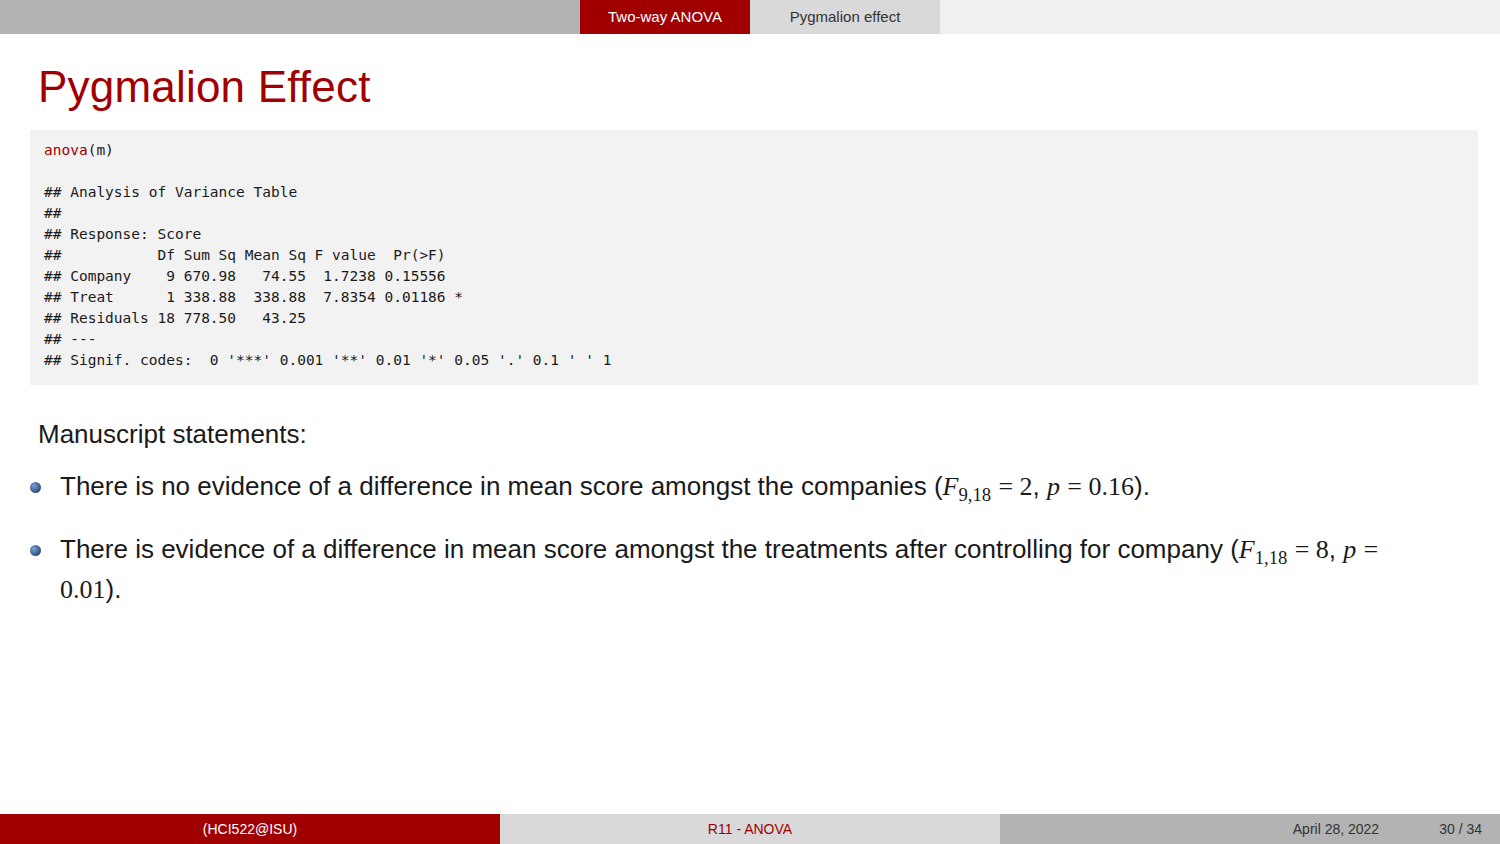Two-way ANOVA
Pygmalion effect
Pygmalion Effect
anova(m) ## Analysis of Variance Table ## ## Response: Score ## Df Sum Sq Mean Sq F value Pr(>F) ## Company 9 670.98 74.55 1.7238 0.15556 ## Treat 1 338.88 338.88 7.8354 0.01186 * ## Residuals 18 778.50 43.25 ## --- ## Signif. codes: 0 '***' 0.001 '**' 0.01 '*' 0.05 '.' 0.1 ' ' 1
Manuscript statements:
There is no evidence of a difference in mean score amongst the companies (F9,18 = 2, p = 0.16).
There is evidence of a difference in mean score amongst the treatments after controlling for company (F1,18 = 8, p = 0.01).
(HCI522@ISU)
R11 - ANOVA
April 28, 202230 / 34